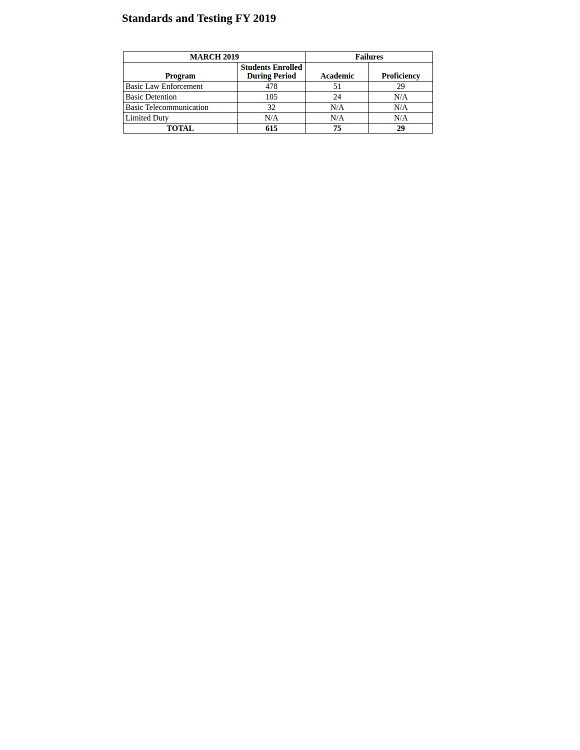Standards and Testing FY 2019
| MARCH 2019 | Failures |
| Program | Students Enrolled During Period | Academic | Proficiency |
| Basic Law Enforcement | 478 | 51 | 29 |
| Basic Detention | 105 | 24 | N/A |
| Basic Telecommunication | 32 | N/A | N/A |
| Limited Duty | N/A | N/A | N/A |
| TOTAL | 615 | 75 | 29 |